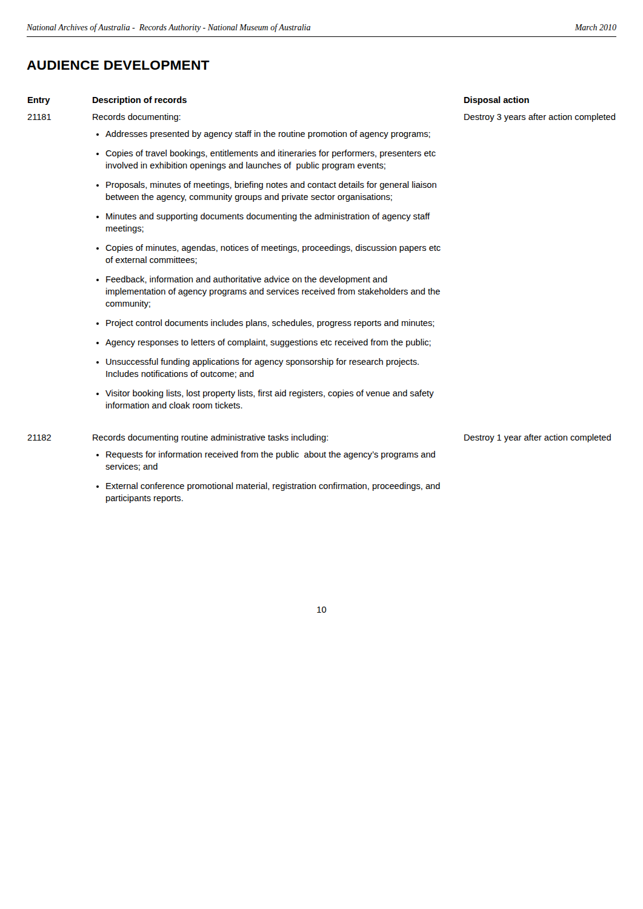National Archives of Australia - Records Authority - National Museum of Australia March 2010
AUDIENCE DEVELOPMENT
| Entry | Description of records | Disposal action |
| --- | --- | --- |
| 21181 | Records documenting: Addresses presented by agency staff in the routine promotion of agency programs; Copies of travel bookings, entitlements and itineraries for performers, presenters etc involved in exhibition openings and launches of public program events; Proposals, minutes of meetings, briefing notes and contact details for general liaison between the agency, community groups and private sector organisations; Minutes and supporting documents documenting the administration of agency staff meetings; Copies of minutes, agendas, notices of meetings, proceedings, discussion papers etc of external committees; Feedback, information and authoritative advice on the development and implementation of agency programs and services received from stakeholders and the community; Project control documents includes plans, schedules, progress reports and minutes; Agency responses to letters of complaint, suggestions etc received from the public; Unsuccessful funding applications for agency sponsorship for research projects. Includes notifications of outcome; and Visitor booking lists, lost property lists, first aid registers, copies of venue and safety information and cloak room tickets. | Destroy 3 years after action completed |
| 21182 | Records documenting routine administrative tasks including: Requests for information received from the public about the agency’s programs and services; and External conference promotional material, registration confirmation, proceedings, and participants reports. | Destroy 1 year after action completed |
10